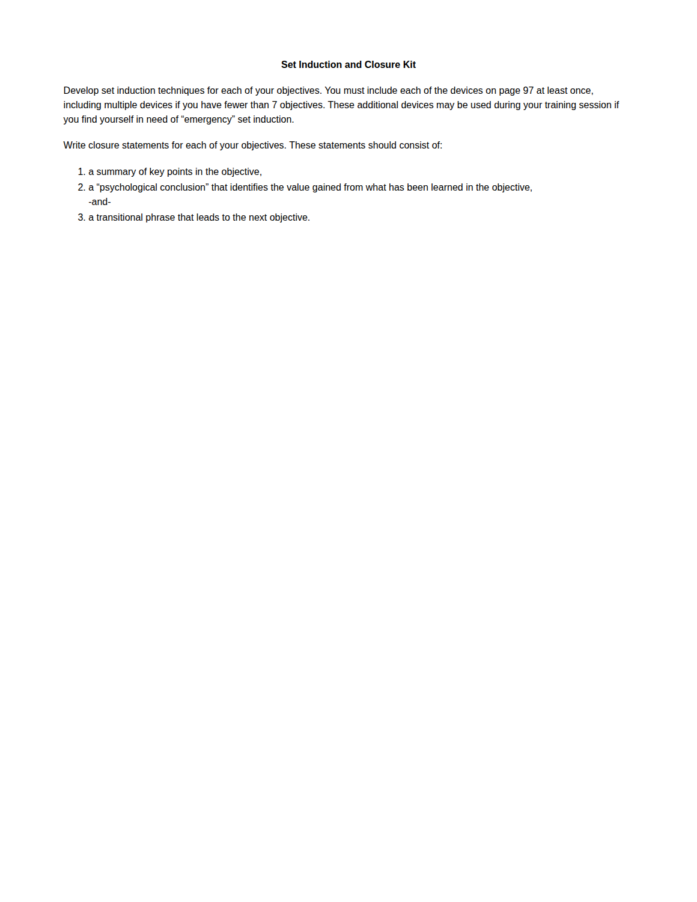Set Induction and Closure Kit
Develop set induction techniques for each of your objectives. You must include each of the devices on page 97 at least once, including multiple devices if you have fewer than 7 objectives. These additional devices may be used during your training session if you find yourself in need of “emergency” set induction.
Write closure statements for each of your objectives. These statements should consist of:
a summary of key points in the objective,
a “psychological conclusion” that identifies the value gained from what has been learned in the objective,-and-
a transitional phrase that leads to the next objective.